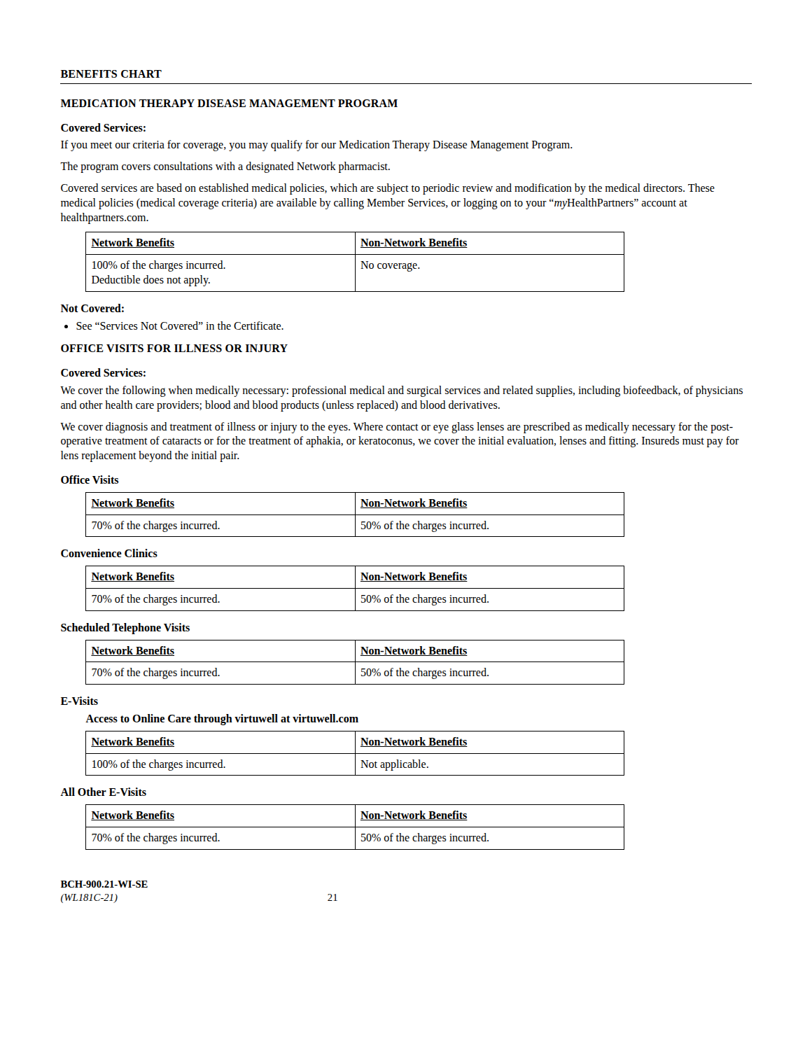BENEFITS CHART
MEDICATION THERAPY DISEASE MANAGEMENT PROGRAM
Covered Services:
If you meet our criteria for coverage, you may qualify for our Medication Therapy Disease Management Program.
The program covers consultations with a designated Network pharmacist.
Covered services are based on established medical policies, which are subject to periodic review and modification by the medical directors. These medical policies (medical coverage criteria) are available by calling Member Services, or logging on to your “my HealthPartners” account at healthpartners.com.
| Network Benefits | Non-Network Benefits |
| 100% of the charges incurred. Deductible does not apply. | No coverage. |
Not Covered:
See “Services Not Covered” in the Certificate.
OFFICE VISITS FOR ILLNESS OR INJURY
Covered Services:
We cover the following when medically necessary: professional medical and surgical services and related supplies, including biofeedback, of physicians and other health care providers; blood and blood products (unless replaced) and blood derivatives.
We cover diagnosis and treatment of illness or injury to the eyes. Where contact or eye glass lenses are prescribed as medically necessary for the post-operative treatment of cataracts or for the treatment of aphakia, or keratoconus, we cover the initial evaluation, lenses and fitting. Insureds must pay for lens replacement beyond the initial pair.
Office Visits
| Network Benefits | Non-Network Benefits |
| 70% of the charges incurred. | 50% of the charges incurred. |
Convenience Clinics
| Network Benefits | Non-Network Benefits |
| 70% of the charges incurred. | 50% of the charges incurred. |
Scheduled Telephone Visits
| Network Benefits | Non-Network Benefits |
| 70% of the charges incurred. | 50% of the charges incurred. |
E-Visits
Access to Online Care through virtuwell at virtuwell.com
| Network Benefits | Non-Network Benefits |
| 100% of the charges incurred. | Not applicable. |
All Other E-Visits
| Network Benefits | Non-Network Benefits |
| 70% of the charges incurred. | 50% of the charges incurred. |
BCH-900.21-WI-SE
(WL181C-21)
21